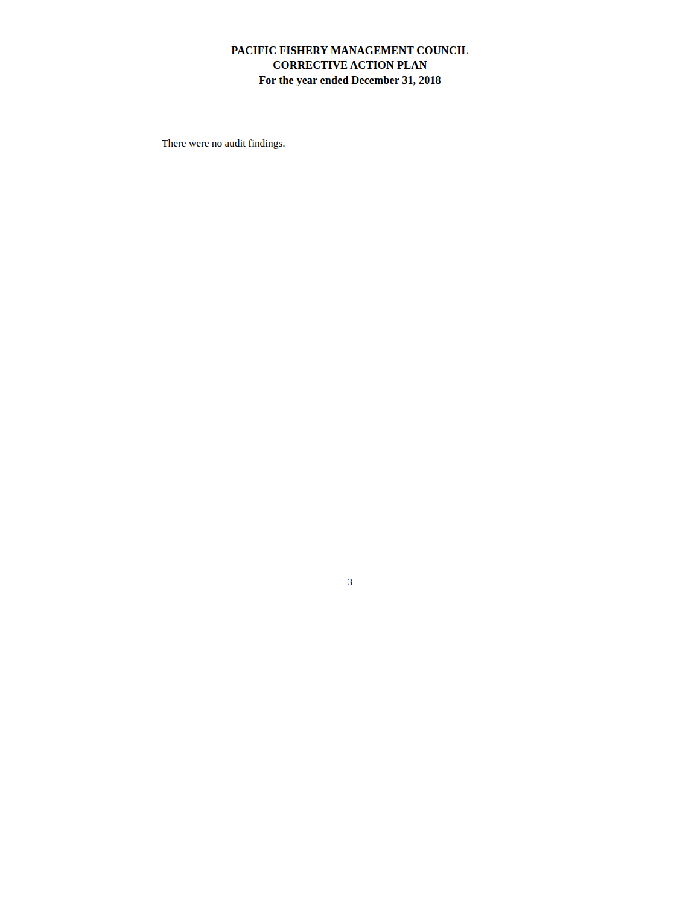PACIFIC FISHERY MANAGEMENT COUNCIL CORRECTIVE ACTION PLAN For the year ended December 31, 2018
There were no audit findings.
3